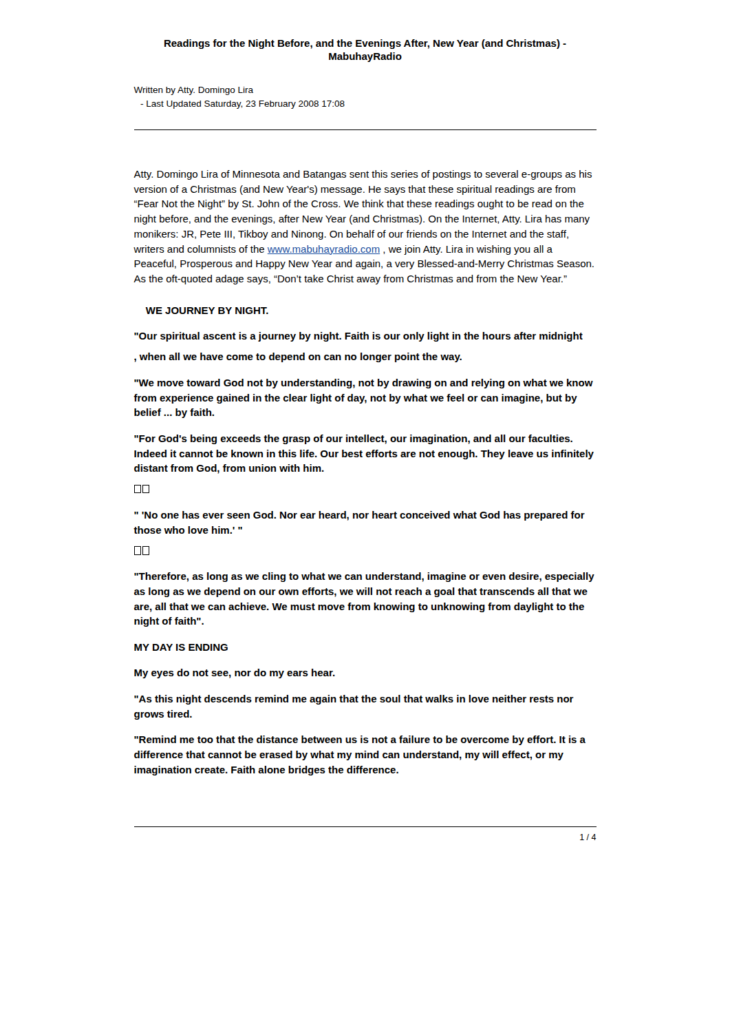Readings for the Night Before, and the Evenings After, New Year (and Christmas) - MabuhayRadio
Written by Atty. Domingo Lira - Last Updated Saturday, 23 February 2008 17:08
Atty. Domingo Lira of Minnesota and Batangas sent this series of postings to several e-groups as his version of a Christmas (and New Year's) message. He says that these spiritual readings are from “Fear Not the Night” by St. John of the Cross. We think that these readings ought to be read on the night before, and the evenings, after New Year (and Christmas). On the Internet, Atty. Lira has many monikers: JR, Pete III, Tikboy and Ninong. On behalf of our friends on the Internet and the staff, writers and columnists of the www.mabuhayradio.com , we join Atty. Lira in wishing you all a Peaceful, Prosperous and Happy New Year and again, a very Blessed-and-Merry Christmas Season. As the oft-quoted adage says, “Don’t take Christ away from Christmas and from the New Year.”
WE JOURNEY BY NIGHT.
"Our spiritual ascent is a journey by night. Faith is our only light in the hours after midnight
, when all we have come to depend on can no longer point the way.
"We move toward God not by understanding, not by drawing on and relying on what we know from experience gained in the clear light of day, not by what we feel or can imagine, but by belief ... by faith.
"For God's being exceeds the grasp of our intellect, our imagination, and all our faculties. Indeed it cannot be known in this life. Our best efforts are not enough. They leave us infinitely distant from God, from union with him.
" 'No one has ever seen God. Nor ear heard, nor heart conceived what God has prepared for those who love him.' "
"Therefore, as long as we cling to what we can understand, imagine or even desire, especially as long as we depend on our own efforts, we will not reach a goal that transcends all that we are, all that we can achieve. We must move from knowing to unknowing from daylight to the night of faith".
MY DAY IS ENDING
My eyes do not see, nor do my ears hear.
"As this night descends remind me again that the soul that walks in love neither rests nor grows tired.
"Remind me too that the distance between us is not a failure to be overcome by effort. It is a difference that cannot be erased by what my mind can understand, my will effect, or my imagination create. Faith alone bridges the difference.
1 / 4